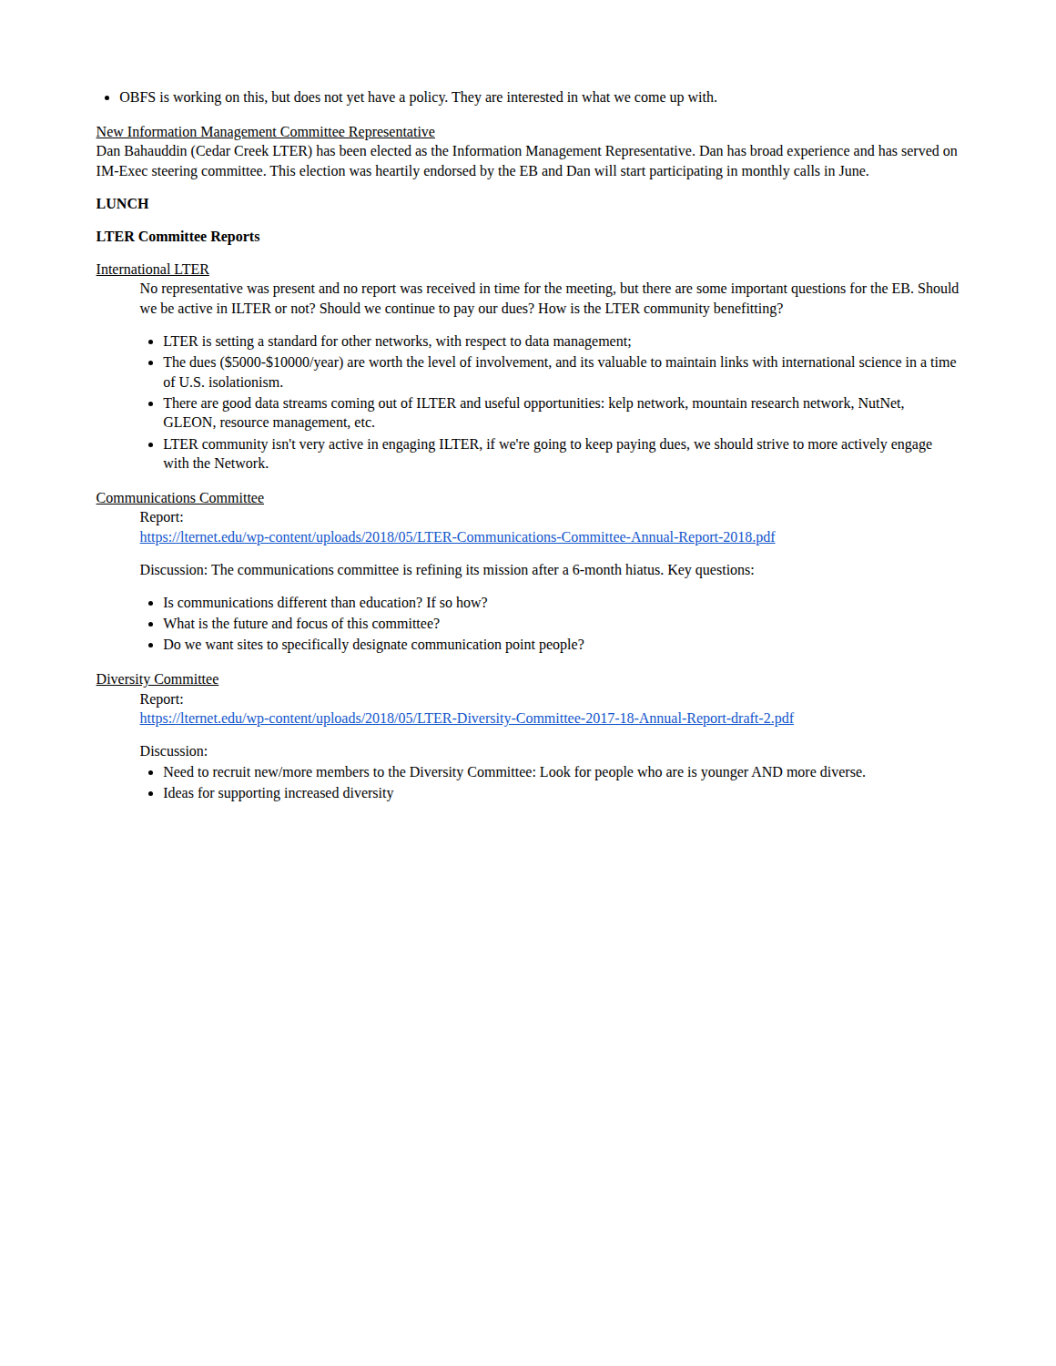OBFS is working on this, but does not yet have a policy. They are interested in what we come up with.
New Information Management Committee Representative
Dan Bahauddin (Cedar Creek LTER) has been elected as the Information Management Representative. Dan has broad experience and has served on IM-Exec steering committee. This election was heartily endorsed by the EB and Dan will start participating in monthly calls in June.
LUNCH
LTER Committee Reports
International LTER
No representative was present and no report was received in time for the meeting, but there are some important questions for the EB. Should we be active in ILTER or not? Should we continue to pay our dues? How is the LTER community benefitting?
LTER is setting a standard for other networks, with respect to data management;
The dues ($5000-$10000/year) are worth the level of involvement, and its valuable to maintain links with international science in a time of U.S. isolationism.
There are good data streams coming out of ILTER and useful opportunities: kelp network, mountain research network, NutNet, GLEON, resource management, etc.
LTER community isn't very active in engaging ILTER, if we're going to keep paying dues, we should strive to more actively engage with the Network.
Communications Committee
Report:
https://lternet.edu/wp-content/uploads/2018/05/LTER-Communications-Committee-Annual-Report-2018.pdf
Discussion: The communications committee is refining its mission after a 6-month hiatus. Key questions:
Is communications different than education? If so how?
What is the future and focus of this committee?
Do we want sites to specifically designate communication point people?
Diversity Committee
Report:
https://lternet.edu/wp-content/uploads/2018/05/LTER-Diversity-Committee-2017-18-Annual-Report-draft-2.pdf
Discussion:
Need to recruit new/more members to the Diversity Committee: Look for people who are is younger AND more diverse.
Ideas for supporting increased diversity